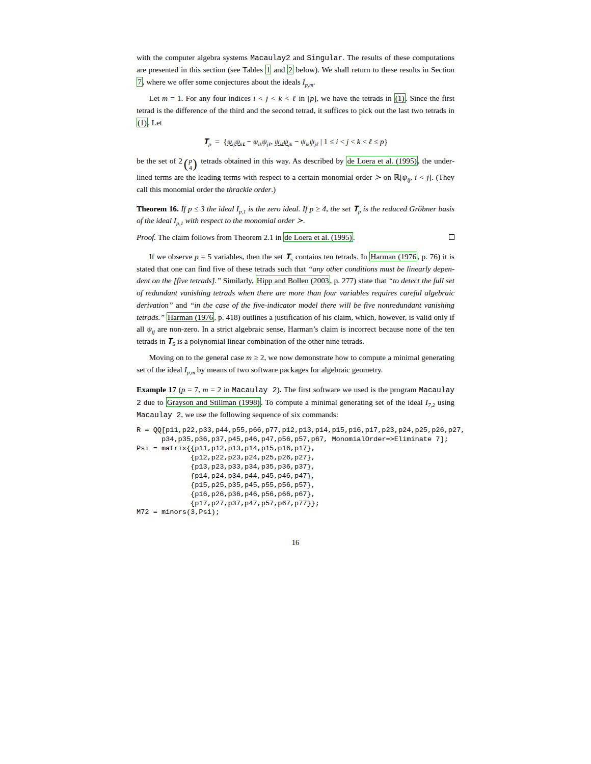with the computer algebra systems Macaulay2 and Singular. The results of these computations are presented in this section (see Tables 1 and 2 below). We shall return to these results in Section 7, where we offer some conjectures about the ideals Ip,m.
Let m = 1. For any four indices i < j < k < ℓ in [p], we have the tetrads in (1). Since the first tetrad is the difference of the third and the second tetrad, it suffices to pick out the last two tetrads in (1). Let
𝐓p = {ψijψkℓ − ψikψjℓ, ψiℓψjk − ψikψjℓ | 1 ≤ i < j < k < ℓ ≤ p}
be the set of 2(p 4) tetrads obtained in this way. As described by de Loera et al. (1995), the underlined terms are the leading terms with respect to a certain monomial order ≻ on ℝ[ψij, i < j]. (They call this monomial order the thrackle order.)
Theorem 16. If p ≤ 3 the ideal Ip,1 is the zero ideal. If p ≥ 4, the set 𝐓p is the reduced Gröbner basis of the ideal Ip,1 with respect to the monomial order ≻.
Proof. The claim follows from Theorem 2.1 in de Loera et al. (1995).
If we observe p = 5 variables, then the set 𝐓5 contains ten tetrads. In Harman (1976, p. 76) it is stated that one can find five of these tetrads such that “any other conditions must be linearly dependent on the [five tetrads].” Similarly, Hipp and Bollen (2003, p. 277) state that “to detect the full set of redundant vanishing tetrads when there are more than four variables requires careful algebraic derivation” and “in the case of the five-indicator model there will be five nonredundant vanishing tetrads.” Harman (1976, p. 418) outlines a justification of his claim, which, however, is valid only if all ψij are non-zero. In a strict algebraic sense, Harman’s claim is incorrect because none of the ten tetrads in 𝐓5 is a polynomial linear combination of the other nine tetrads.
Moving on to the general case m ≥ 2, we now demonstrate how to compute a minimal generating set of the ideal Ip,m by means of two software packages for algebraic geometry.
Example 17 (p = 7, m = 2 in Macaulay 2). The first software we used is the program Macaulay 2 due to Grayson and Stillman (1998). To compute a minimal generating set of the ideal I7,2 using Macaulay 2, we use the following sequence of six commands:
R = QQ[p11,p22,p33,p44,p55,p66,p77,p12,p13,p14,p15,p16,p17,p23,p24,p25,p26,p27,
      p34,p35,p36,p37,p45,p46,p47,p56,p57,p67, MonomialOrder=>Eliminate 7];
Psi = matrix{{p11,p12,p13,p14,p15,p16,p17},
             {p12,p22,p23,p24,p25,p26,p27},
             {p13,p23,p33,p34,p35,p36,p37},
             {p14,p24,p34,p44,p45,p46,p47},
             {p15,p25,p35,p45,p55,p56,p57},
             {p16,p26,p36,p46,p56,p66,p67},
             {p17,p27,p37,p47,p57,p67,p77}};
M72 = minors(3,Psi);
16